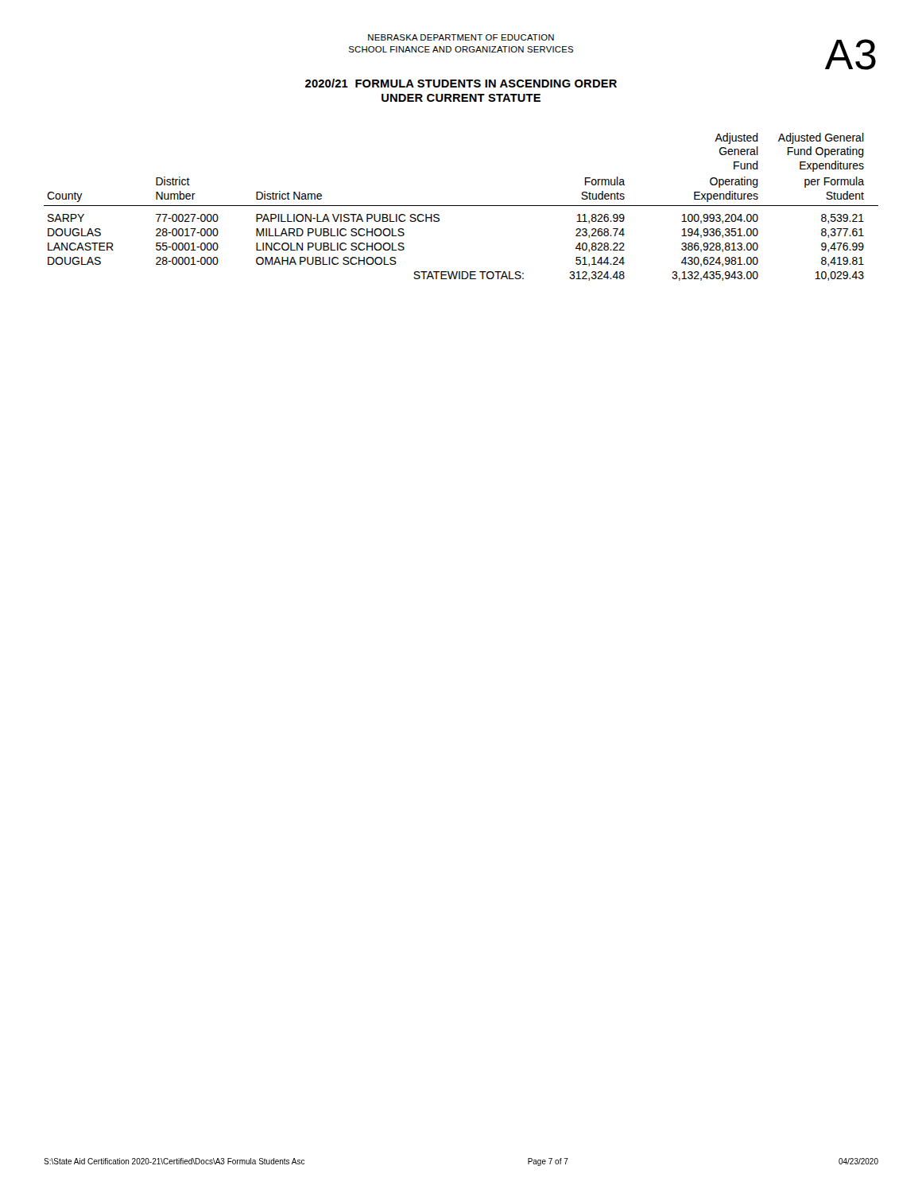A3
NEBRASKA DEPARTMENT OF EDUCATION
SCHOOL FINANCE AND ORGANIZATION SERVICES
2020/21 FORMULA STUDENTS IN ASCENDING ORDER
UNDER CURRENT STATUTE
| | | | | Adjusted General Fund | Adjusted General Fund Operating Expenditures |
| --- | --- | --- | --- | --- | --- |
| County | District Number | District Name | Formula Students | Operating Expenditures | per Formula Student |
| SARPY | 77-0027-000 | PAPILLION-LA VISTA PUBLIC SCHS | 11,826.99 | 100,993,204.00 | 8,539.21 |
| DOUGLAS | 28-0017-000 | MILLARD PUBLIC SCHOOLS | 23,268.74 | 194,936,351.00 | 8,377.61 |
| LANCASTER | 55-0001-000 | LINCOLN PUBLIC SCHOOLS | 40,828.22 | 386,928,813.00 | 9,476.99 |
| DOUGLAS | 28-0001-000 | OMAHA PUBLIC SCHOOLS | 51,144.24 | 430,624,981.00 | 8,419.81 |
| | | STATEWIDE TOTALS: | 312,324.48 | 3,132,435,943.00 | 10,029.43 |
S:\State Aid Certification 2020-21\Certified\Docs\A3 Formula Students Asc
Page 7 of 7
04/23/2020